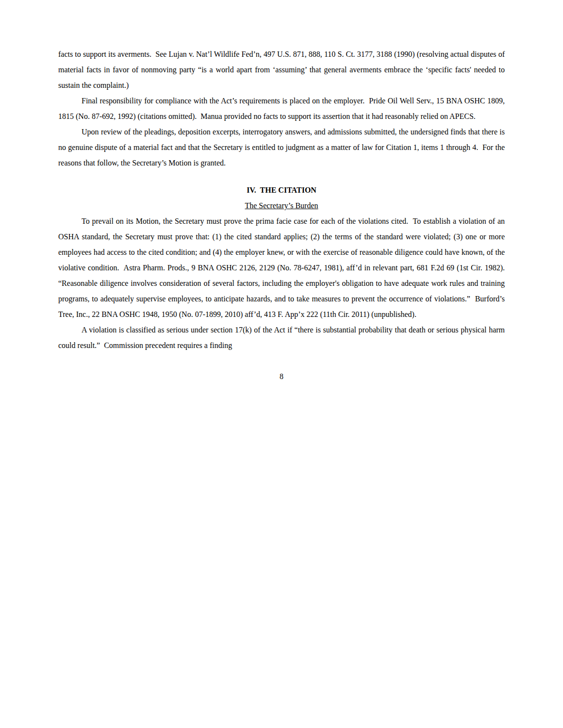facts to support its averments. See Lujan v. Nat’l Wildlife Fed’n, 497 U.S. 871, 888, 110 S. Ct. 3177, 3188 (1990) (resolving actual disputes of material facts in favor of nonmoving party “is a world apart from ‘assuming’ that general averments embrace the ‘specific facts' needed to sustain the complaint.)
Final responsibility for compliance with the Act’s requirements is placed on the employer. Pride Oil Well Serv., 15 BNA OSHC 1809, 1815 (No. 87-692, 1992) (citations omitted). Manua provided no facts to support its assertion that it had reasonably relied on APECS.
Upon review of the pleadings, deposition excerpts, interrogatory answers, and admissions submitted, the undersigned finds that there is no genuine dispute of a material fact and that the Secretary is entitled to judgment as a matter of law for Citation 1, items 1 through 4. For the reasons that follow, the Secretary’s Motion is granted.
IV. THE CITATION
The Secretary’s Burden
To prevail on its Motion, the Secretary must prove the prima facie case for each of the violations cited. To establish a violation of an OSHA standard, the Secretary must prove that: (1) the cited standard applies; (2) the terms of the standard were violated; (3) one or more employees had access to the cited condition; and (4) the employer knew, or with the exercise of reasonable diligence could have known, of the violative condition. Astra Pharm. Prods., 9 BNA OSHC 2126, 2129 (No. 78-6247, 1981), aff’d in relevant part, 681 F.2d 69 (1st Cir. 1982). “Reasonable diligence involves consideration of several factors, including the employer's obligation to have adequate work rules and training programs, to adequately supervise employees, to anticipate hazards, and to take measures to prevent the occurrence of violations.” Burford’s Tree, Inc., 22 BNA OSHC 1948, 1950 (No. 07-1899, 2010) aff’d, 413 F. App’x 222 (11th Cir. 2011) (unpublished).
A violation is classified as serious under section 17(k) of the Act if “there is substantial probability that death or serious physical harm could result.” Commission precedent requires a finding
8